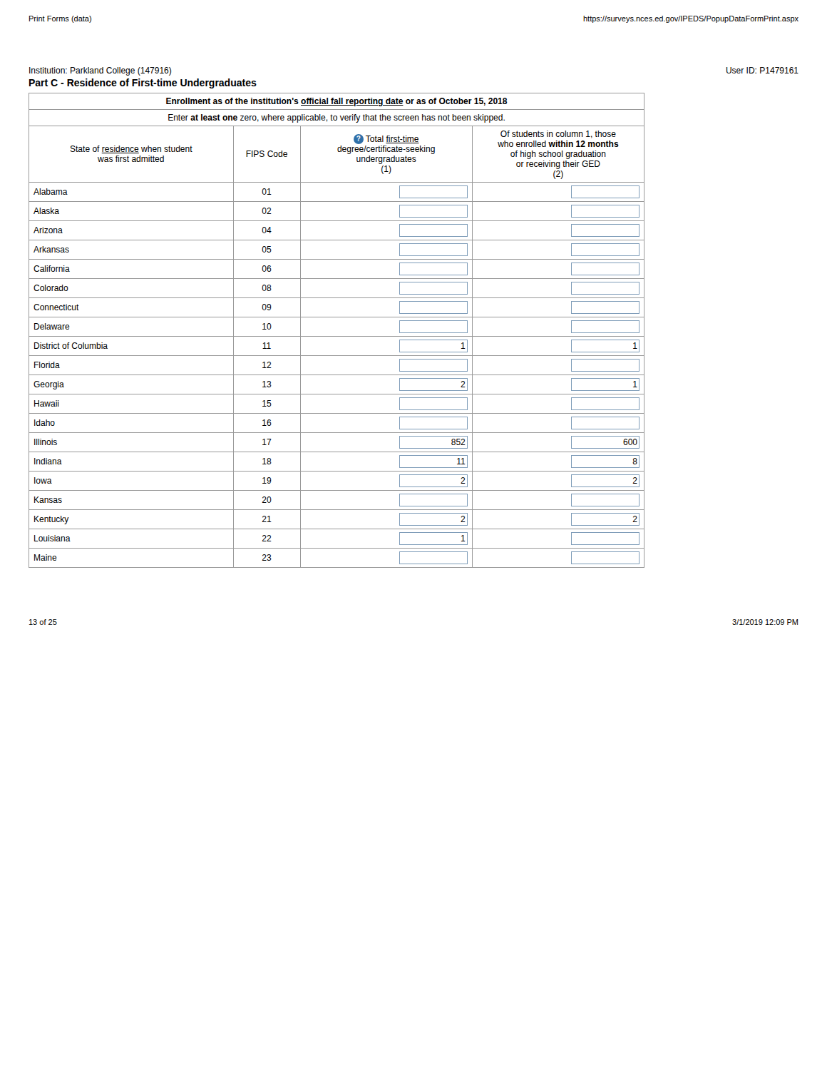Print Forms (data)
https://surveys.nces.ed.gov/IPEDS/PopupDataFormPrint.aspx
Institution: Parkland College (147916)
User ID: P1479161
Part C - Residence of First-time Undergraduates
| Enrollment as of the institution's official fall reporting date or as of October 15, 2018 |
| Enter at least one zero, where applicable, to verify that the screen has not been skipped. |
| State of residence when student was first admitted | FIPS Code | ? Total first-time degree/certificate-seeking undergraduates (1) | Of students in column 1, those who enrolled within 12 months of high school graduation or receiving their GED (2) |
| Alabama | 01 | | |
| Alaska | 02 | | |
| Arizona | 04 | | |
| Arkansas | 05 | | |
| California | 06 | | |
| Colorado | 08 | | |
| Connecticut | 09 | | |
| Delaware | 10 | | |
| District of Columbia | 11 | | |
| Florida | 12 | | |
| Georgia | 13 | | |
| Hawaii | 15 | | |
| Idaho | 16 | | |
| Illinois | 17 | | |
| Indiana | 18 | | |
| Iowa | 19 | | |
| Kansas | 20 | | |
| Kentucky | 21 | | |
| Louisiana | 22 | | |
| Maine | 23 | | |
13 of 25
3/1/2019 12:09 PM